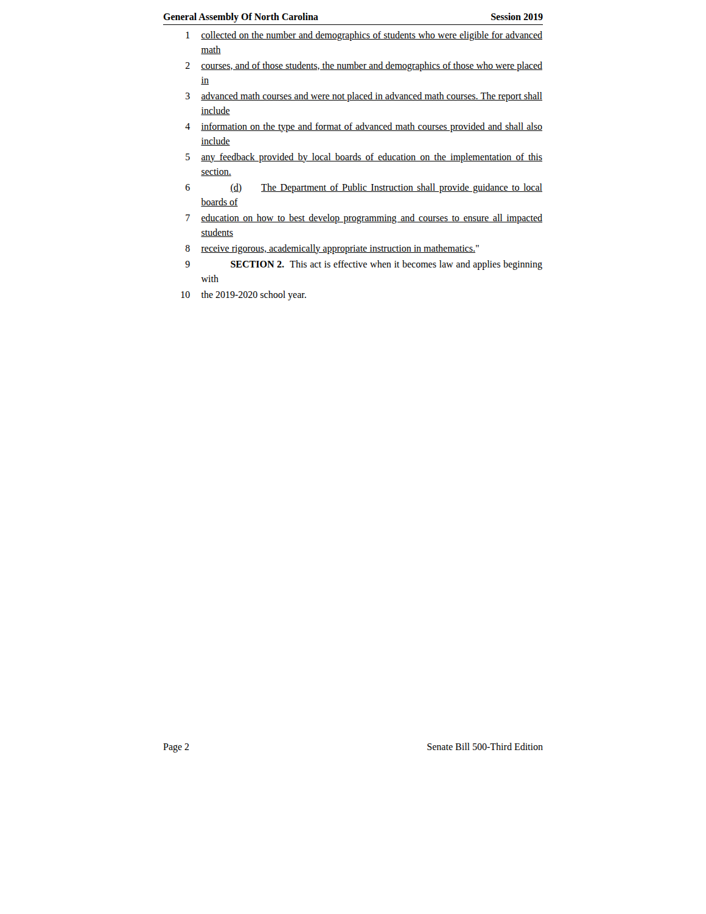General Assembly Of North Carolina
Session 2019
| 1 | collected on the number and demographics of students who were eligible for advanced math |
| 2 | courses, and of those students, the number and demographics of those who were placed in |
| 3 | advanced math courses and were not placed in advanced math courses. The report shall include |
| 4 | information on the type and format of advanced math courses provided and shall also include |
| 5 | any feedback provided by local boards of education on the implementation of this section. |
| 6 | (d) The Department of Public Instruction shall provide guidance to local boards of |
| 7 | education on how to best develop programming and courses to ensure all impacted students |
| 8 | receive rigorous, academically appropriate instruction in mathematics. " |
| 9 | SECTION 2. This act is effective when it becomes law and applies beginning with |
| 10 | the 2019-2020 school year. |
Page 2
Senate Bill 500-Third Edition